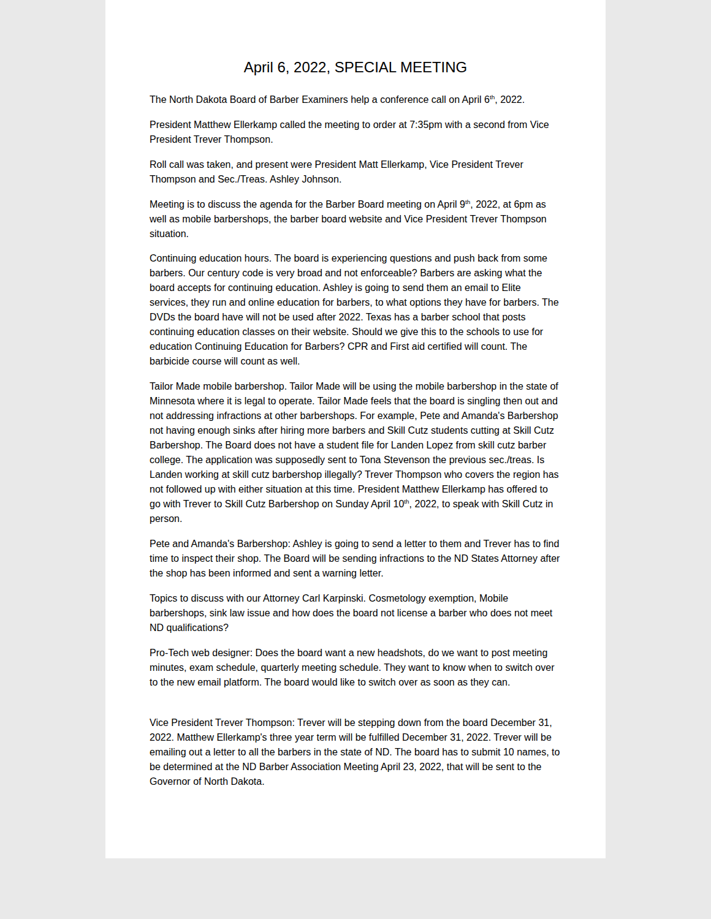April 6, 2022, SPECIAL MEETING
The North Dakota Board of Barber Examiners help a conference call on April 6th, 2022.
President Matthew Ellerkamp called the meeting to order at 7:35pm with a second from Vice President Trever Thompson.
Roll call was taken, and present were President Matt Ellerkamp, Vice President Trever Thompson and Sec./Treas. Ashley Johnson.
Meeting is to discuss the agenda for the Barber Board meeting on April 9th, 2022, at 6pm as well as mobile barbershops, the barber board website and Vice President Trever Thompson situation.
Continuing education hours. The board is experiencing questions and push back from some barbers. Our century code is very broad and not enforceable? Barbers are asking what the board accepts for continuing education. Ashley is going to send them an email to Elite services, they run and online education for barbers, to what options they have for barbers. The DVDs the board have will not be used after 2022. Texas has a barber school that posts continuing education classes on their website. Should we give this to the schools to use for education Continuing Education for Barbers? CPR and First aid certified will count. The barbicide course will count as well.
Tailor Made mobile barbershop. Tailor Made will be using the mobile barbershop in the state of Minnesota where it is legal to operate. Tailor Made feels that the board is singling then out and not addressing infractions at other barbershops. For example, Pete and Amanda's Barbershop not having enough sinks after hiring more barbers and Skill Cutz students cutting at Skill Cutz Barbershop. The Board does not have a student file for Landen Lopez from skill cutz barber college. The application was supposedly sent to Tona Stevenson the previous sec./treas. Is Landen working at skill cutz barbershop illegally? Trever Thompson who covers the region has not followed up with either situation at this time. President Matthew Ellerkamp has offered to go with Trever to Skill Cutz Barbershop on Sunday April 10th, 2022, to speak with Skill Cutz in person.
Pete and Amanda's Barbershop: Ashley is going to send a letter to them and Trever has to find time to inspect their shop. The Board will be sending infractions to the ND States Attorney after the shop has been informed and sent a warning letter.
Topics to discuss with our Attorney Carl Karpinski. Cosmetology exemption, Mobile barbershops, sink law issue and how does the board not license a barber who does not meet ND qualifications?
Pro-Tech web designer: Does the board want a new headshots, do we want to post meeting minutes, exam schedule, quarterly meeting schedule. They want to know when to switch over to the new email platform. The board would like to switch over as soon as they can.
Vice President Trever Thompson: Trever will be stepping down from the board December 31, 2022. Matthew Ellerkamp's three year term will be fulfilled December 31, 2022. Trever will be emailing out a letter to all the barbers in the state of ND. The board has to submit 10 names, to be determined at the ND Barber Association Meeting April 23, 2022, that will be sent to the Governor of North Dakota.